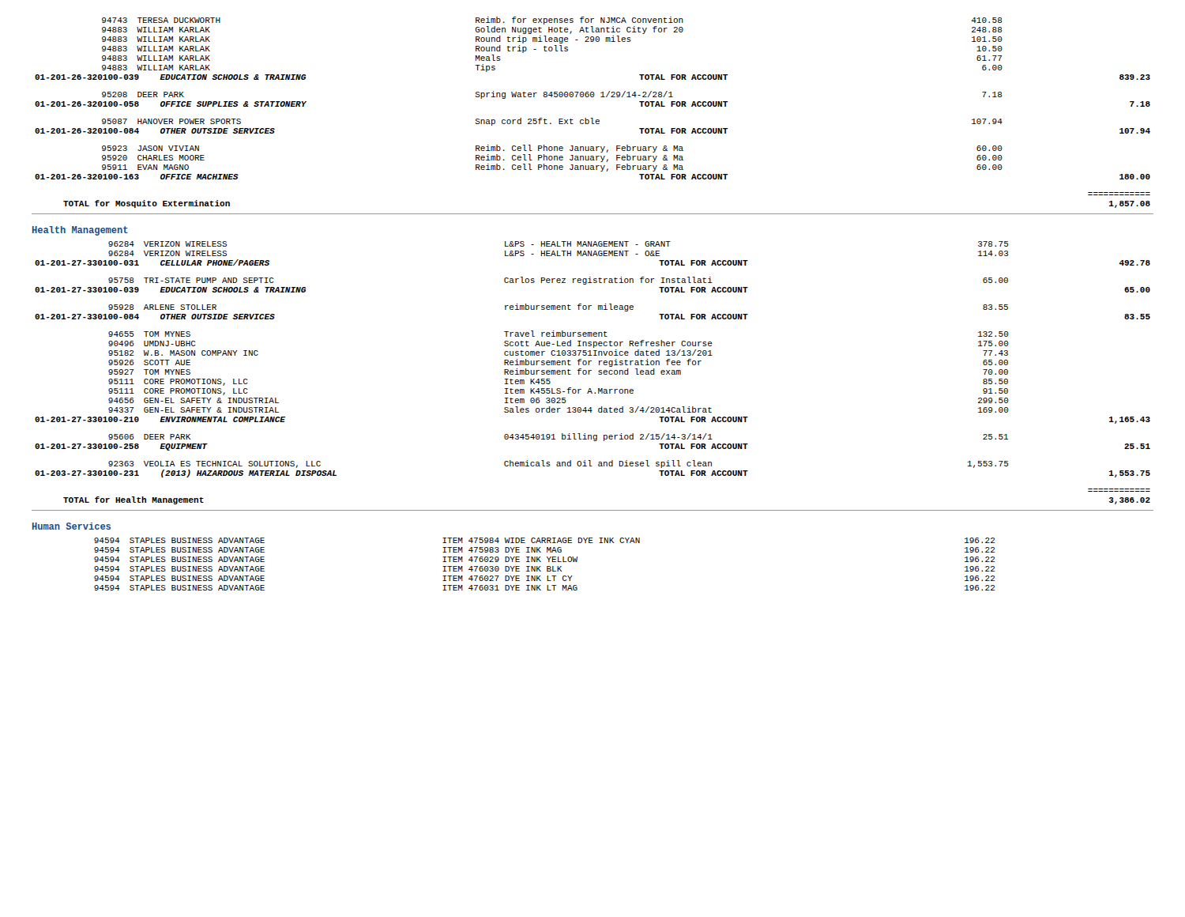| 94743 | TERESA DUCKWORTH | Reimb. for expenses for NJMCA Convention | 410.58 | |
| 94883 | WILLIAM KARLAK | Golden Nugget Hote, Atlantic City for 20 | 248.88 | |
| 94883 | WILLIAM KARLAK | Round trip mileage - 290 miles | 101.50 | |
| 94883 | WILLIAM KARLAK | Round trip - tolls | 10.50 | |
| 94883 | WILLIAM KARLAK | Meals | 61.77 | |
| 94883 | WILLIAM KARLAK | Tips | 6.00 | |
| 01-201-26-320100-039 EDUCATION SCHOOLS & TRAINING | TOTAL FOR ACCOUNT | | 839.23 |
| 95208 | DEER PARK | Spring Water 8450007060 1/29/14-2/28/1 | 7.18 | |
| 01-201-26-320100-058 OFFICE SUPPLIES & STATIONERY | TOTAL FOR ACCOUNT | | 7.18 |
| 95087 | HANOVER POWER SPORTS | Snap cord 25ft. Ext cble | 107.94 | |
| 01-201-26-320100-084 OTHER OUTSIDE SERVICES | TOTAL FOR ACCOUNT | | 107.94 |
| 95923 | JASON VIVIAN | Reimb. Cell Phone January, February & Ma | 60.00 | |
| 95920 | CHARLES MOORE | Reimb. Cell Phone January, February & Ma | 60.00 | |
| 95911 | EVAN MAGNO | Reimb. Cell Phone January, February & Ma | 60.00 | |
| 01-201-26-320100-163 OFFICE MACHINES | TOTAL FOR ACCOUNT | | 180.00 |
| | ============ |
| TOTAL for Mosquito Extermination | | | 1,857.08 |
Health Management
| 96284 | VERIZON WIRELESS | L&PS - HEALTH MANAGEMENT - GRANT | 378.75 | |
| 96284 | VERIZON WIRELESS | L&PS - HEALTH MANAGEMENT - O&E | 114.03 | |
| 01-201-27-330100-031 CELLULAR PHONE/PAGERS | TOTAL FOR ACCOUNT | | 492.78 |
| 95758 | TRI-STATE PUMP AND SEPTIC | Carlos Perez registration for Installati | 65.00 | |
| 01-201-27-330100-039 EDUCATION SCHOOLS & TRAINING | TOTAL FOR ACCOUNT | | 65.00 |
| 95928 | ARLENE STOLLER | reimbursement for mileage | 83.55 | |
| 01-201-27-330100-084 OTHER OUTSIDE SERVICES | TOTAL FOR ACCOUNT | | 83.55 |
| 94655 | TOM MYNES | Travel reimbursement | 132.50 | |
| 90496 | UMDNJ-UBHC | Scott Aue-Led Inspector Refresher Course | 175.00 | |
| 95182 | W.B. MASON COMPANY INC | customer C1033751Invoice dated 13/13/201 | 77.43 | |
| 95926 | SCOTT AUE | Reimbursement for registration fee for | 65.00 | |
| 95927 | TOM MYNES | Reimbursement for second lead exam | 70.00 | |
| 95111 | CORE PROMOTIONS, LLC | Item K455 | 85.50 | |
| 95111 | CORE PROMOTIONS, LLC | Item K455LS-for A.Marrone | 91.50 | |
| 94656 | GEN-EL SAFETY & INDUSTRIAL | Item 06 3025 | 299.50 | |
| 94337 | GEN-EL SAFETY & INDUSTRIAL | Sales order 13044 dated 3/4/2014Calibrat | 169.00 | |
| 01-201-27-330100-210 ENVIRONMENTAL COMPLIANCE | TOTAL FOR ACCOUNT | | 1,165.43 |
| 95606 | DEER PARK | 0434540191 billing period 2/15/14-3/14/1 | 25.51 | |
| 01-201-27-330100-258 EQUIPMENT | TOTAL FOR ACCOUNT | | 25.51 |
| 92363 | VEOLIA ES TECHNICAL SOLUTIONS, LLC | Chemicals and Oil and Diesel spill clean | 1,553.75 | |
| 01-203-27-330100-231 (2013) HAZARDOUS MATERIAL DISPOSAL | TOTAL FOR ACCOUNT | | 1,553.75 |
| | ============ |
| TOTAL for Health Management | | | 3,386.02 |
Human Services
| 94594 | STAPLES BUSINESS ADVANTAGE | ITEM 475984 WIDE CARRIAGE DYE INK CYAN | 196.22 | |
| 94594 | STAPLES BUSINESS ADVANTAGE | ITEM 475983 DYE INK MAG | 196.22 | |
| 94594 | STAPLES BUSINESS ADVANTAGE | ITEM 476029 DYE INK YELLOW | 196.22 | |
| 94594 | STAPLES BUSINESS ADVANTAGE | ITEM 476030 DYE INK BLK | 196.22 | |
| 94594 | STAPLES BUSINESS ADVANTAGE | ITEM 476027 DYE INK LT CY | 196.22 | |
| 94594 | STAPLES BUSINESS ADVANTAGE | ITEM 476031 DYE INK LT MAG | 196.22 | |